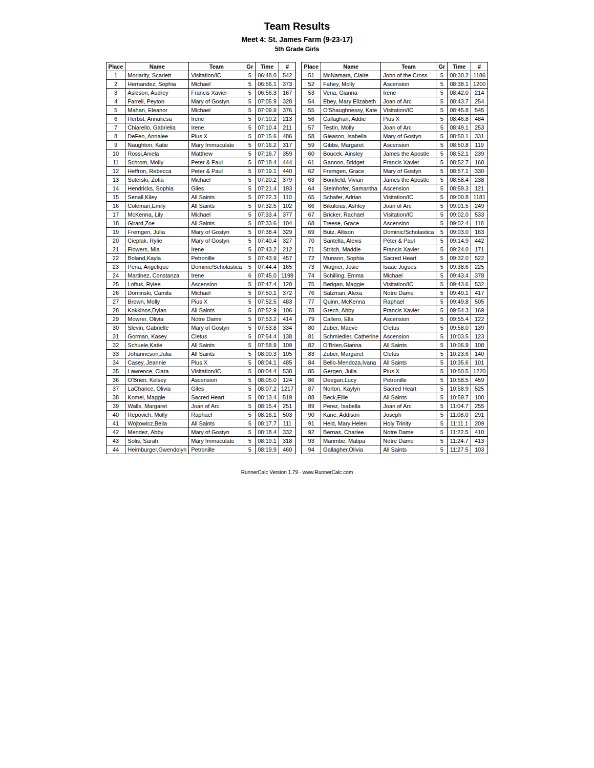Team Results
Meet 4: St. James Farm (9-23-17)
5th Grade Girls
| Place | Name | Team | Gr | Time | # |
| --- | --- | --- | --- | --- | --- |
| 1 | Moriarity, Scarlett | Visitation/IC | 5 | 06:48.0 | 542 |
| 2 | Hernandez, Sophia | Michael | 5 | 06:56.1 | 373 |
| 3 | Asleson, Audrey | Francis Xavier | 5 | 06:56.3 | 167 |
| 4 | Farrell, Peyton | Mary of Gostyn | 5 | 07:05.9 | 328 |
| 5 | Mahan, Eleanor | Michael | 5 | 07:09.9 | 376 |
| 6 | Herbst, Annaliesa | Irene | 5 | 07:10.2 | 213 |
| 7 | Chiarello, Gabriella | Irene | 5 | 07:10.4 | 211 |
| 8 | DeFeo, Annalee | Pius X | 5 | 07:15.6 | 486 |
| 9 | Naughton, Katie | Mary Immaculate | 5 | 07:16.2 | 317 |
| 10 | Rossi,Aniela | Matthew | 5 | 07:16.7 | 359 |
| 11 | Schrom, Molly | Peter & Paul | 5 | 07:18.4 | 444 |
| 12 | Heffron, Rebecca | Peter & Paul | 5 | 07:19.1 | 440 |
| 13 | Suterski, Zofia | Michael | 5 | 07:20.2 | 379 |
| 14 | Hendricks, Sophia | Giles | 5 | 07:21.4 | 193 |
| 15 | Senall,Kiley | All Saints | 5 | 07:22.3 | 110 |
| 16 | Coleman,Emily | All Saints | 5 | 07:32.5 | 102 |
| 17 | McKenna, Lily | Michael | 5 | 07:33.4 | 377 |
| 18 | Girard,Zoe | All Saints | 5 | 07:33.6 | 104 |
| 19 | Fremgen, Julia | Mary of Gostyn | 5 | 07:38.4 | 329 |
| 20 | Cieplak, Rylie | Mary of Gostyn | 5 | 07:40.4 | 327 |
| 21 | Flowers, Mia | Irene | 5 | 07:43.2 | 212 |
| 22 | Boland,Kayla | Petronille | 5 | 07:43.9 | 457 |
| 23 | Pena, Angelique | Dominic/Scholastica | 5 | 07:44.4 | 165 |
| 24 | Martinez, Constanza | Irene | 6 | 07:45.0 | 1199 |
| 25 | Loftus, Rylee | Ascension | 5 | 07:47.4 | 120 |
| 26 | Dominski, Camila | Michael | 5 | 07:50.1 | 372 |
| 27 | Brown, Molly | Pius X | 5 | 07:52.5 | 483 |
| 28 | Kokkinos,Dylan | All Saints | 5 | 07:52.9 | 106 |
| 29 | Mowrer, Olivia | Notre Dame | 5 | 07:53.2 | 414 |
| 30 | Slevin, Gabrielle | Mary of Gostyn | 5 | 07:53.8 | 334 |
| 31 | Gorman, Kasey | Cletus | 5 | 07:54.4 | 138 |
| 32 | Schuele,Katie | All Saints | 5 | 07:58.9 | 109 |
| 33 | Johanneson,Julia | All Saints | 5 | 08:00.3 | 105 |
| 34 | Casey, Jeannie | Pius X | 5 | 08:04.1 | 485 |
| 35 | Lawrence, Clara | Visitation/IC | 5 | 08:04.4 | 538 |
| 36 | O'Brien, Kelsey | Ascension | 5 | 08:05.0 | 124 |
| 37 | LaChance, Olivia | Giles | 5 | 08:07.2 | 1217 |
| 38 | Komel, Maggie | Sacred Heart | 5 | 08:13.4 | 519 |
| 39 | Walls, Margaret | Joan of Arc | 5 | 08:15.4 | 251 |
| 40 | Repovich, Molly | Raphael | 5 | 08:16.1 | 503 |
| 41 | Wojtowicz,Bella | All Saints | 5 | 08:17.7 | 111 |
| 42 | Mendez, Abby | Mary of Gostyn | 5 | 08:18.4 | 332 |
| 43 | Solis, Sarah | Mary Immaculate | 5 | 08:19.1 | 318 |
| 44 | Heimburger,Gwendolyn | Petronille | 5 | 08:19.9 | 460 |
| Place | Name | Team | Gr | Time | # |
| --- | --- | --- | --- | --- | --- |
| 51 | McNamara, Claire | John of the Cross | 5 | 08:30.2 | 1186 |
| 52 | Fahey, Molly | Ascension | 5 | 08:38.1 | 1200 |
| 53 | Vena, Gianna | Irene | 5 | 08:42.0 | 214 |
| 54 | Ebey, Mary Elizabeth | Joan of Arc | 5 | 08:43.7 | 254 |
| 55 | O'Shaughnessy, Kate | Visitation/IC | 5 | 08:45.8 | 545 |
| 56 | Callaghan, Addie | Pius X | 5 | 08:46.8 | 484 |
| 57 | Testin, Molly | Joan of Arc | 5 | 08:49.1 | 253 |
| 58 | Gleason, Isabella | Mary of Gostyn | 5 | 08:50.1 | 331 |
| 59 | Gibbs, Margaret | Ascension | 5 | 08:50.8 | 119 |
| 60 | Boucek, Ainsley | James the Apostle | 5 | 08:52.1 | 239 |
| 61 | Gannon, Bridget | Francis Xavier | 5 | 08:52.7 | 168 |
| 62 | Fremgen, Grace | Mary of Gostyn | 5 | 08:57.1 | 330 |
| 63 | Bonifield, Vivian | James the Apostle | 5 | 08:58.4 | 238 |
| 64 | Steinhofer, Samantha | Ascension | 5 | 08:59.3 | 121 |
| 65 | Schafer, Adrian | Visitation/IC | 5 | 09:00.8 | 1181 |
| 66 | Bikulcius, Ashley | Joan of Arc | 5 | 09:01.5 | 249 |
| 67 | Bricker, Rachael | Visitation/IC | 5 | 09:02.0 | 533 |
| 68 | Treese, Grace | Ascension | 5 | 09:02.4 | 118 |
| 69 | Butz, Allison | Dominic/Scholastica | 5 | 09:03.0 | 163 |
| 70 | Santella, Alexis | Peter & Paul | 5 | 09:14.9 | 442 |
| 71 | Stritch, Maddie | Francis Xavier | 5 | 09:24.0 | 171 |
| 72 | Munson, Sophia | Sacred Heart | 5 | 09:32.0 | 522 |
| 73 | Wagner, Josie | Isaac Jogues | 5 | 09:38.6 | 225 |
| 74 | Schilling, Emma | Michael | 5 | 09:43.4 | 378 |
| 75 | Berigan, Maggie | Visitation/IC | 5 | 09:43.6 | 532 |
| 76 | Salzman, Alexa | Notre Dame | 5 | 09:49.1 | 417 |
| 77 | Quinn, McKenna | Raphael | 5 | 09:49.8 | 505 |
| 78 | Grech, Abby | Francis Xavier | 5 | 09:54.3 | 169 |
| 79 | Callero, Ella | Ascension | 5 | 09:55.4 | 122 |
| 80 | Zuber, Maeve | Cletus | 5 | 09:58.0 | 139 |
| 81 | Schmiedler, Catherine | Ascension | 5 | 10:03.5 | 123 |
| 82 | O'Brien,Gianna | All Saints | 5 | 10:06.9 | 108 |
| 83 | Zuber, Margaret | Cletus | 5 | 10:23.6 | 140 |
| 84 | Bello-Mendoza,Ivana | All Saints | 5 | 10:35.6 | 101 |
| 85 | Gergen, Julia | Pius X | 5 | 10:50.5 | 1220 |
| 86 | Deegan,Lucy | Petronille | 5 | 10:58.5 | 459 |
| 87 | Norton, Kaylyn | Sacred Heart | 5 | 10:58.9 | 525 |
| 88 | Beck,Ellie | All Saints | 5 | 10:59.7 | 100 |
| 89 | Perez, Isabella | Joan of Arc | 5 | 11:04.7 | 255 |
| 90 | Kane, Addison | Joseph | 5 | 11:08.0 | 291 |
| 91 | Held, Mary Helen | Holy Trinity | 5 | 11:11.1 | 209 |
| 92 | Bernas, Charlee | Notre Dame | 5 | 11:22.5 | 410 |
| 93 | Marimbe, Matipa | Notre Dame | 5 | 11:24.7 | 413 |
| 94 | Gallagher,Olivia | All Saints | 5 | 11:27.5 | 103 |
RunnerCalc Version 1.79 - www.RunnerCalc.com